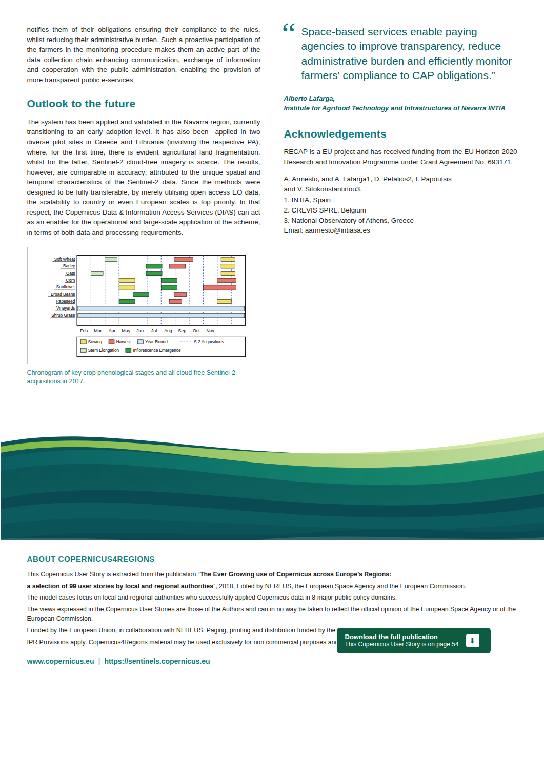notifies them of their obligations ensuring their compliance to the rules, whilst reducing their administrative burden. Such a proactive participation of the farmers in the monitoring procedure makes them an active part of the data collection chain enhancing communication, exchange of information and cooperation with the public administration, enabling the provision of more transparent public e-services.
Outlook to the future
The system has been applied and validated in the Navarra region, currently transitioning to an early adoption level. It has also been applied in two diverse pilot sites in Greece and Lithuania (involving the respective PA); where, for the first time, there is evident agricultural land fragmentation, whilst for the latter, Sentinel-2 cloud-free imagery is scarce. The results, however, are comparable in accuracy; attributed to the unique spatial and temporal characteristics of the Sentinel-2 data. Since the methods were designed to be fully transferable, by merely utilising open access EO data, the scalability to country or even European scales is top priority. In that respect, the Copernicus Data & Information Access Services (DIAS) can act as an enabler for the operational and large-scale application of the scheme, in terms of both data and processing requirements.
Soft Wheat Barley Oats Corn Sunflower Broad Beans Rapeseed Vineyards Shrub Grass Feb Mar Apr May Jun Jul Aug Sep Oct Nov Sowing Harvest Year-Round S-2 Acquisitions Stem Elongation Inflorescence Emergence
Chronogram of key crop phenological stages and all cloud free Sentinel-2 acquisitions in 2017.
“ Space-based services enable paying agencies to improve transparency, reduce administrative burden and efficiently monitor farmers' compliance to CAP obligations.”
Alberto Lafarga,
Institute for Agrifood Technology and Infrastructures of Navarra INTIA
Acknowledgements
RECAP is a EU project and has received funding from the EU Horizon 2020 Research and Innovation Programme under Grant Agreement No. 693171.
A. Armesto, and A. Lafarga1, D. Petalios2, I. Papoutsis
and V. Sitokonstantinou3.
1. INTIA, Spain
2. CREVIS SPRL, Belgium
3. National Observatory of Athens, Greece
Email: aarmesto@intiasa.es
About Copernicus4Regions
This Copernicus User Story is extracted from the publication “The Ever Growing use of Copernicus across Europe’s Regions:
a selection of 99 user stories by local and regional authorities”, 2018, Edited by NEREUS, the European Space Agency and the European Commission.
The model cases focus on local and regional authorities who successfully applied Copernicus data in 8 major public policy domains.
The views expressed in the Copernicus User Stories are those of the Authors and can in no way be taken to reflect the official opinion of the European Space Agency or of the European Commission.
Funded by the European Union, in collaboration with NEREUS. Paging, printing and distribution funded by the European Space Agency.
IPR Provisions apply. Copernicus4Regions material may be used exclusively for non commercial purposes and provided that suitable acknowledgment is given.
www.copernicus.eu|https://sentinels.copernicus.eu
Download the full publication
This Copernicus User Story is on page 54
⬇